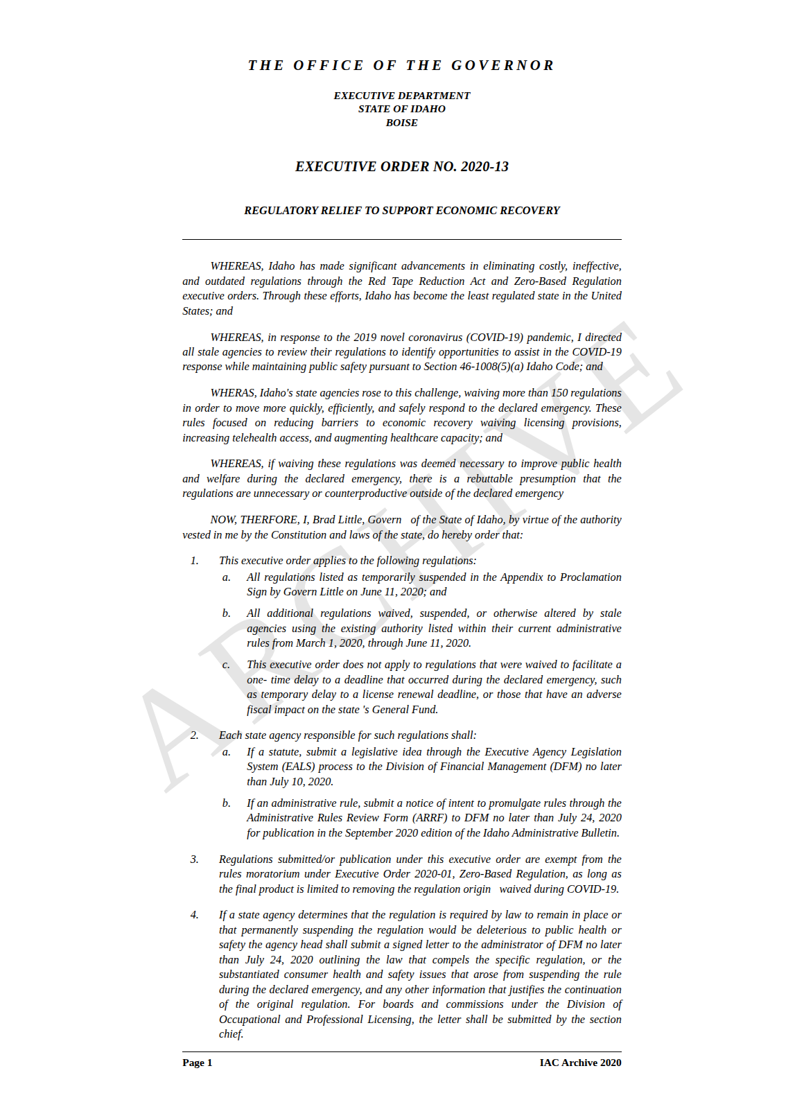ARCHIVE
THE OFFICE OF THE GOVERNOR
EXECUTIVE DEPARTMENT
STATE OF IDAHO
BOISE
EXECUTIVE ORDER NO. 2020-13
REGULATORY RELIEF TO SUPPORT ECONOMIC RECOVERY
WHEREAS, Idaho has made significant advancements in eliminating costly, ineffective, and outdated regulations through the Red Tape Reduction Act and Zero-Based Regulation executive orders. Through these efforts, Idaho has become the least regulated state in the United States; and
WHEREAS, in response to the 2019 novel coronavirus (COVID-19) pandemic, I directed all stale agencies to review their regulations to identify opportunities to assist in the COVID-19 response while maintaining public safety pursuant to Section 46-1008(5)(a) Idaho Code; and
WHERAS, Idaho's state agencies rose to this challenge, waiving more than 150 regulations in order to move more quickly, efficiently, and safely respond to the declared emergency. These rules focused on reducing barriers to economic recovery waiving licensing provisions, increasing telehealth access, and augmenting healthcare capacity; and
WHEREAS, if waiving these regulations was deemed necessary to improve public health and welfare during the declared emergency, there is a rebuttable presumption that the regulations are unnecessary or counterproductive outside of the declared emergency
NOW, THERFORE, I, Brad Little, Govern of the State of Idaho, by virtue of the authority vested in me by the Constitution and laws of the state, do hereby order that:
1. This executive order applies to the following regulations:
a. All regulations listed as temporarily suspended in the Appendix to Proclamation Sign by Govern Little on June 11, 2020; and
b. All additional regulations waived, suspended, or otherwise altered by stale agencies using the existing authority listed within their current administrative rules from March 1, 2020, through June 11, 2020.
c. This executive order does not apply to regulations that were waived to facilitate a one- time delay to a deadline that occurred during the declared emergency, such as temporary delay to a license renewal deadline, or those that have an adverse fiscal impact on the state 's General Fund.
2. Each state agency responsible for such regulations shall:
a. If a statute, submit a legislative idea through the Executive Agency Legislation System (EALS) process to the Division of Financial Management (DFM) no later than July 10, 2020.
b. If an administrative rule, submit a notice of intent to promulgate rules through the Administrative Rules Review Form (ARRF) to DFM no later than July 24, 2020 for publication in the September 2020 edition of the Idaho Administrative Bulletin.
3. Regulations submitted/or publication under this executive order are exempt from the rules moratorium under Executive Order 2020-01, Zero-Based Regulation, as long as the final product is limited to removing the regulation origin waived during COVID-19.
4. If a state agency determines that the regulation is required by law to remain in place or that permanently suspending the regulation would be deleterious to public health or safety the agency head shall submit a signed letter to the administrator of DFM no later than July 24, 2020 outlining the law that compels the specific regulation, or the substantiated consumer health and safety issues that arose from suspending the rule during the declared emergency, and any other information that justifies the continuation of the original regulation. For boards and commissions under the Division of Occupational and Professional Licensing, the letter shall be submitted by the section chief.
Page 1 IAC Archive 2020